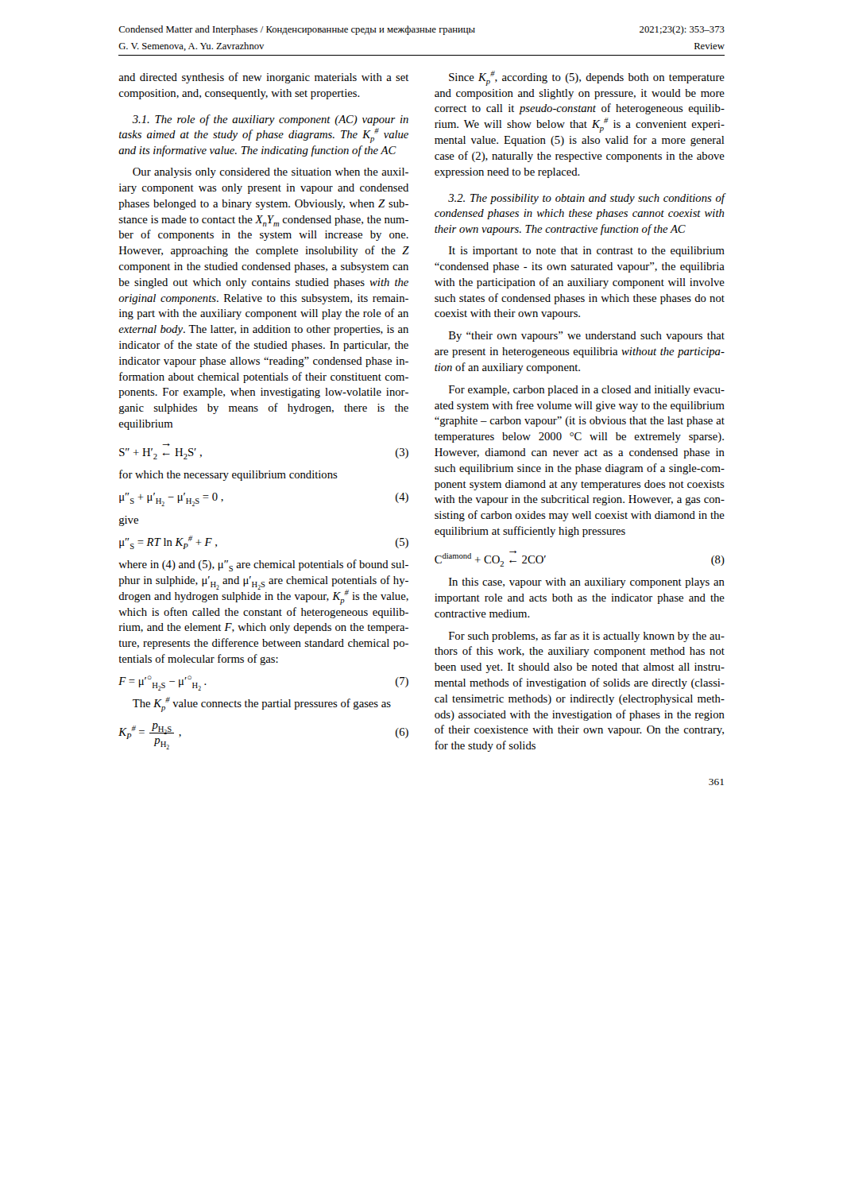Condensed Matter and Interphases / Конденсированные среды и межфазные границы 2021;23(2): 353–373
G. V. Semenova, A. Yu. Zavrazhnov Review
and directed synthesis of new inorganic materials with a set composition, and, consequently, with set properties.
3.1. The role of the auxiliary component (AC) vapour in tasks aimed at the study of phase diagrams. The Kp# value and its informative value. The indicating function of the AC
Our analysis only considered the situation when the auxiliary component was only present in vapour and condensed phases belonged to a binary system. Obviously, when Z substance is made to contact the XnYm condensed phase, the number of components in the system will increase by one. However, approaching the complete insolubility of the Z component in the studied condensed phases, a subsystem can be singled out which only contains studied phases with the original components. Relative to this subsystem, its remaining part with the auxiliary component will play the role of an external body. The latter, in addition to other properties, is an indicator of the state of the studied phases. In particular, the indicator vapour phase allows “reading” condensed phase information about chemical potentials of their constituent components. For example, when investigating low-volatile inorganic sulphides by means of hydrogen, there is the equilibrium
S″ + H′2 →← H2S′ , (3)
for which the necessary equilibrium conditions
μ″S + μ′H2 − μ′H2S = 0 , (4)
give
μ″S = RT ln KP# + F , (5)
where in (4) and (5), μ″S are chemical potentials of bound sulphur in sulphide, μ′H2 and μ′H2S are chemical potentials of hydrogen and hydrogen sulphide in the vapour, Kp# is the value, which is often called the constant of heterogeneous equilibrium, and the element F, which only depends on the temperature, represents the difference between standard chemical potentials of molecular forms of gas:
F = μ′○H2S − μ′○H2 . (7)
The Kp# value connects the partial pressures of gases as
KP# = pH2S pH2 , (6)
Since Kp#, according to (5), depends both on temperature and composition and slightly on pressure, it would be more correct to call it pseudo-constant of heterogeneous equilibrium. We will show below that Kp# is a convenient experimental value. Equation (5) is also valid for a more general case of (2), naturally the respective components in the above expression need to be replaced.
3.2. The possibility to obtain and study such conditions of condensed phases in which these phases cannot coexist with their own vapours. The contractive function of the AC
It is important to note that in contrast to the equilibrium “condensed phase - its own saturated vapour”, the equilibria with the participation of an auxiliary component will involve such states of condensed phases in which these phases do not coexist with their own vapours.
By “their own vapours” we understand such vapours that are present in heterogeneous equilibria without the participation of an auxiliary component.
For example, carbon placed in a closed and initially evacuated system with free volume will give way to the equilibrium “graphite – carbon vapour” (it is obvious that the last phase at temperatures below 2000 °C will be extremely sparse). However, diamond can never act as a condensed phase in such equilibrium since in the phase diagram of a single-component system diamond at any temperatures does not coexists with the vapour in the subcritical region. However, a gas consisting of carbon oxides may well coexist with diamond in the equilibrium at sufficiently high pressures
Cdiamond + CO2 →← 2CO′ (8)
In this case, vapour with an auxiliary component plays an important role and acts both as the indicator phase and the contractive medium.
For such problems, as far as it is actually known by the authors of this work, the auxiliary component method has not been used yet. It should also be noted that almost all instrumental methods of investigation of solids are directly (classical tensimetric methods) or indirectly (electrophysical methods) associated with the investigation of phases in the region of their coexistence with their own vapour. On the contrary, for the study of solids
361